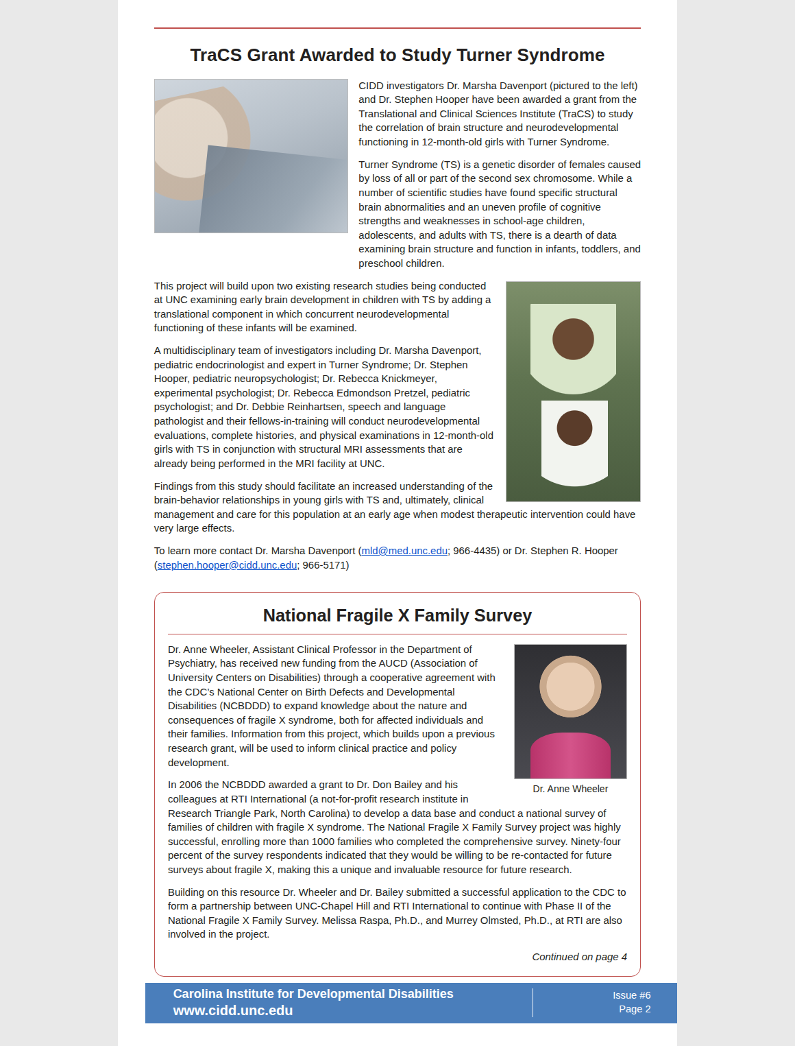TraCS Grant Awarded to Study Turner Syndrome
CIDD investigators Dr. Marsha Davenport (pictured to the left) and Dr. Stephen Hooper have been awarded a grant from the Translational and Clinical Sciences Institute (TraCS) to study the correlation of brain structure and neurodevelopmental functioning in 12-month-old girls with Turner Syndrome.
Turner Syndrome (TS) is a genetic disorder of females caused by loss of all or part of the second sex chromosome. While a number of scientific studies have found specific structural brain abnormalities and an uneven profile of cognitive strengths and weaknesses in school-age children, adolescents, and adults with TS, there is a dearth of data examining brain structure and function in infants, toddlers, and preschool children.
This project will build upon two existing research studies being conducted at UNC examining early brain development in children with TS by adding a translational component in which concurrent neurodevelopmental functioning of these infants will be examined.
A multidisciplinary team of investigators including Dr. Marsha Davenport, pediatric endocrinologist and expert in Turner Syndrome; Dr. Stephen Hooper, pediatric neuropsychologist; Dr. Rebecca Knickmeyer, experimental psychologist; Dr. Rebecca Edmondson Pretzel, pediatric psychologist; and Dr. Debbie Reinhartsen, speech and language pathologist and their fellows-in-training will conduct neurodevelopmental evaluations, complete histories, and physical examinations in 12-month-old girls with TS in conjunction with structural MRI assessments that are already being performed in the MRI facility at UNC.
Findings from this study should facilitate an increased understanding of the brain-behavior relationships in young girls with TS and, ultimately, clinical management and care for this population at an early age when modest therapeutic intervention could have very large effects.
To learn more contact Dr. Marsha Davenport (mld@med.unc.edu; 966-4435) or Dr. Stephen R. Hooper (stephen.hooper@cidd.unc.edu; 966-5171)
National Fragile X Family Survey
Dr. Anne Wheeler
Dr. Anne Wheeler, Assistant Clinical Professor in the Department of Psychiatry, has received new funding from the AUCD (Association of University Centers on Disabilities) through a cooperative agreement with the CDC’s National Center on Birth Defects and Developmental Disabilities (NCBDDD) to expand knowledge about the nature and consequences of fragile X syndrome, both for affected individuals and their families. Information from this project, which builds upon a previous research grant, will be used to inform clinical practice and policy development.
In 2006 the NCBDDD awarded a grant to Dr. Don Bailey and his colleagues at RTI International (a not-for-profit research institute in Research Triangle Park, North Carolina) to develop a data base and conduct a national survey of families of children with fragile X syndrome. The National Fragile X Family Survey project was highly successful, enrolling more than 1000 families who completed the comprehensive survey. Ninety-four percent of the survey respondents indicated that they would be willing to be re-contacted for future surveys about fragile X, making this a unique and invaluable resource for future research.
Building on this resource Dr. Wheeler and Dr. Bailey submitted a successful application to the CDC to form a partnership between UNC-Chapel Hill and RTI International to continue with Phase II of the National Fragile X Family Survey. Melissa Raspa, Ph.D., and Murrey Olmsted, Ph.D., at RTI are also involved in the project.
Continued on page 4
Carolina Institute for Developmental Disabilities
www.cidd.unc.edu
Issue #6
Page 2